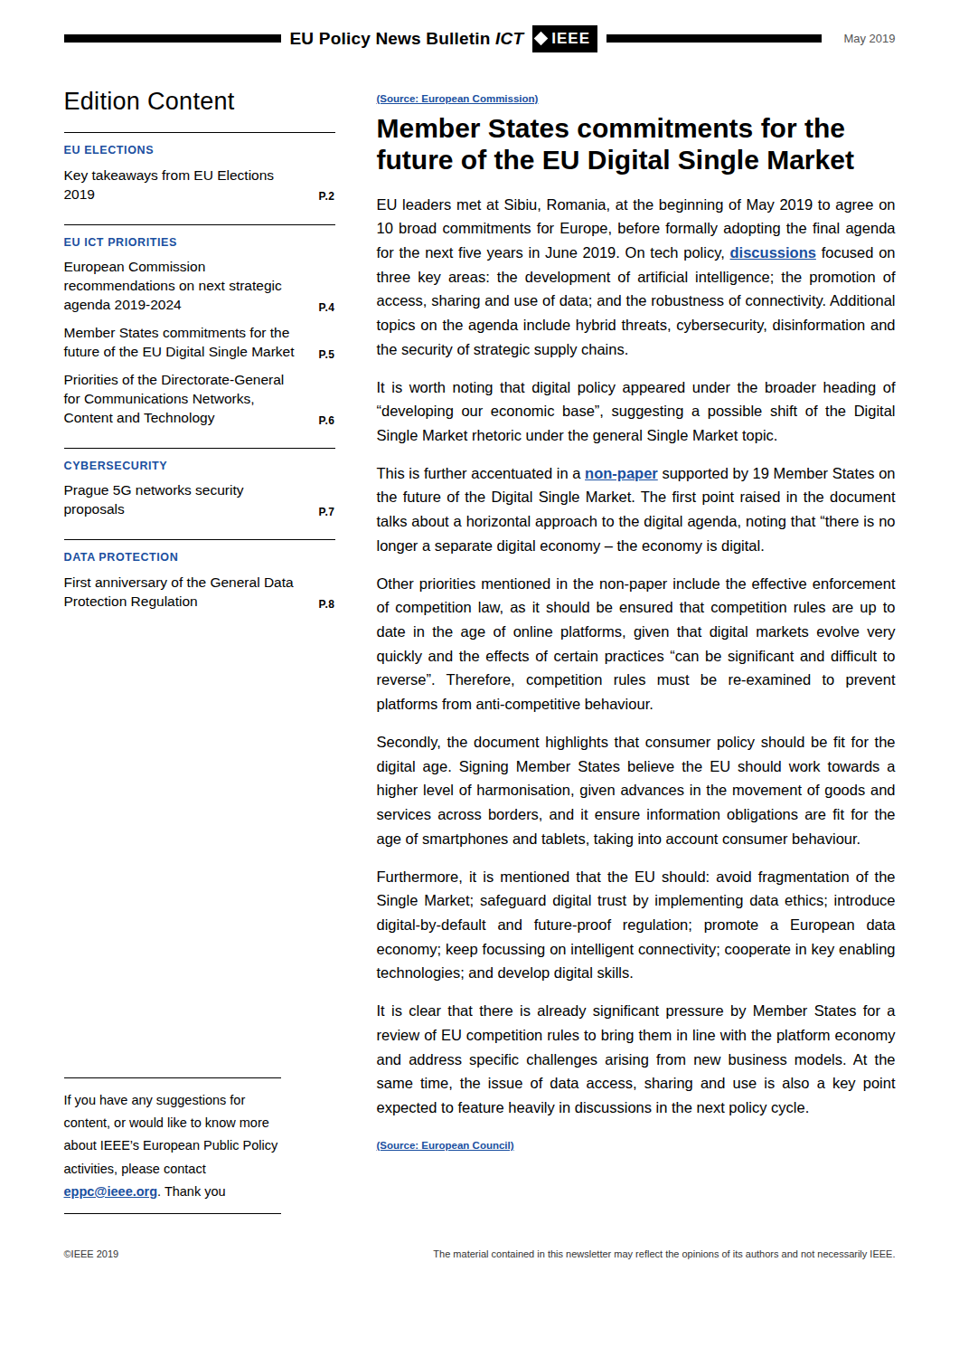EU Policy News Bulletin ICT
IEEE
May 2019
Edition Content
EU Elections
Key takeaways from EU Elections 2019 P.2
EU ICT Priorities
European Commission recommendations on next strategic agenda 2019-2024 P.4
Member States commitments for the future of the EU Digital Single Market P.5
Priorities of the Directorate-General for Communications Networks, Content and Technology P.6
Cybersecurity
Prague 5G networks security proposals P.7
Data Protection
First anniversary of the General Data Protection Regulation P.8
If you have any suggestions for content, or would like to know more about IEEE’s European Public Policy activities, please contact eppc@ieee.org. Thank you
(Source: European Commission)
Member States commitments for the future of the EU Digital Single Market
EU leaders met at Sibiu, Romania, at the beginning of May 2019 to agree on 10 broad commitments for Europe, before formally adopting the final agenda for the next five years in June 2019. On tech policy, discussions focused on three key areas: the development of artificial intelligence; the promotion of access, sharing and use of data; and the robustness of connectivity. Additional topics on the agenda include hybrid threats, cybersecurity, disinformation and the security of strategic supply chains.
It is worth noting that digital policy appeared under the broader heading of “developing our economic base”, suggesting a possible shift of the Digital Single Market rhetoric under the general Single Market topic.
This is further accentuated in a non-paper supported by 19 Member States on the future of the Digital Single Market. The first point raised in the document talks about a horizontal approach to the digital agenda, noting that “there is no longer a separate digital economy – the economy is digital.
Other priorities mentioned in the non-paper include the effective enforcement of competition law, as it should be ensured that competition rules are up to date in the age of online platforms, given that digital markets evolve very quickly and the effects of certain practices “can be significant and difficult to reverse”. Therefore, competition rules must be re-examined to prevent platforms from anti-competitive behaviour.
Secondly, the document highlights that consumer policy should be fit for the digital age. Signing Member States believe the EU should work towards a higher level of harmonisation, given advances in the movement of goods and services across borders, and it ensure information obligations are fit for the age of smartphones and tablets, taking into account consumer behaviour.
Furthermore, it is mentioned that the EU should: avoid fragmentation of the Single Market; safeguard digital trust by implementing data ethics; introduce digital-by-default and future-proof regulation; promote a European data economy; keep focussing on intelligent connectivity; cooperate in key enabling technologies; and develop digital skills.
It is clear that there is already significant pressure by Member States for a review of EU competition rules to bring them in line with the platform economy and address specific challenges arising from new business models. At the same time, the issue of data access, sharing and use is also a key point expected to feature heavily in discussions in the next policy cycle.
(Source: European Council)
©IEEE 2019
The material contained in this newsletter may reflect the opinions of its authors and not necessarily IEEE.